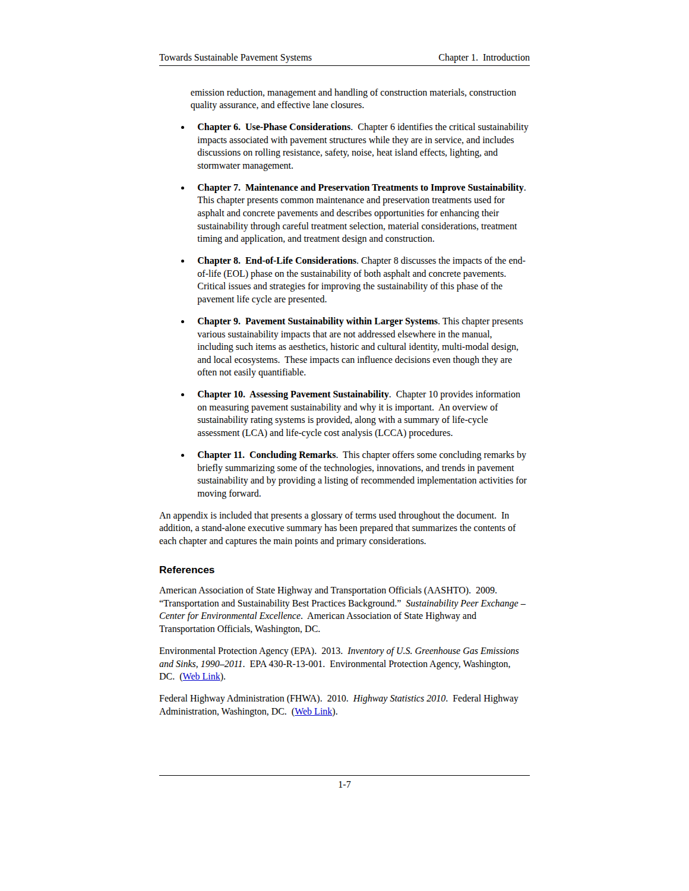Towards Sustainable Pavement Systems Chapter 1. Introduction
emission reduction, management and handling of construction materials, construction quality assurance, and effective lane closures.
Chapter 6. Use-Phase Considerations. Chapter 6 identifies the critical sustainability impacts associated with pavement structures while they are in service, and includes discussions on rolling resistance, safety, noise, heat island effects, lighting, and stormwater management.
Chapter 7. Maintenance and Preservation Treatments to Improve Sustainability. This chapter presents common maintenance and preservation treatments used for asphalt and concrete pavements and describes opportunities for enhancing their sustainability through careful treatment selection, material considerations, treatment timing and application, and treatment design and construction.
Chapter 8. End-of-Life Considerations. Chapter 8 discusses the impacts of the end-of-life (EOL) phase on the sustainability of both asphalt and concrete pavements. Critical issues and strategies for improving the sustainability of this phase of the pavement life cycle are presented.
Chapter 9. Pavement Sustainability within Larger Systems. This chapter presents various sustainability impacts that are not addressed elsewhere in the manual, including such items as aesthetics, historic and cultural identity, multi-modal design, and local ecosystems. These impacts can influence decisions even though they are often not easily quantifiable.
Chapter 10. Assessing Pavement Sustainability. Chapter 10 provides information on measuring pavement sustainability and why it is important. An overview of sustainability rating systems is provided, along with a summary of life-cycle assessment (LCA) and life-cycle cost analysis (LCCA) procedures.
Chapter 11. Concluding Remarks. This chapter offers some concluding remarks by briefly summarizing some of the technologies, innovations, and trends in pavement sustainability and by providing a listing of recommended implementation activities for moving forward.
An appendix is included that presents a glossary of terms used throughout the document. In addition, a stand-alone executive summary has been prepared that summarizes the contents of each chapter and captures the main points and primary considerations.
References
American Association of State Highway and Transportation Officials (AASHTO). 2009. “Transportation and Sustainability Best Practices Background.” Sustainability Peer Exchange – Center for Environmental Excellence. American Association of State Highway and Transportation Officials, Washington, DC.
Environmental Protection Agency (EPA). 2013. Inventory of U.S. Greenhouse Gas Emissions and Sinks, 1990–2011. EPA 430-R-13-001. Environmental Protection Agency, Washington, DC. (Web Link).
Federal Highway Administration (FHWA). 2010. Highway Statistics 2010. Federal Highway Administration, Washington, DC. (Web Link).
1-7